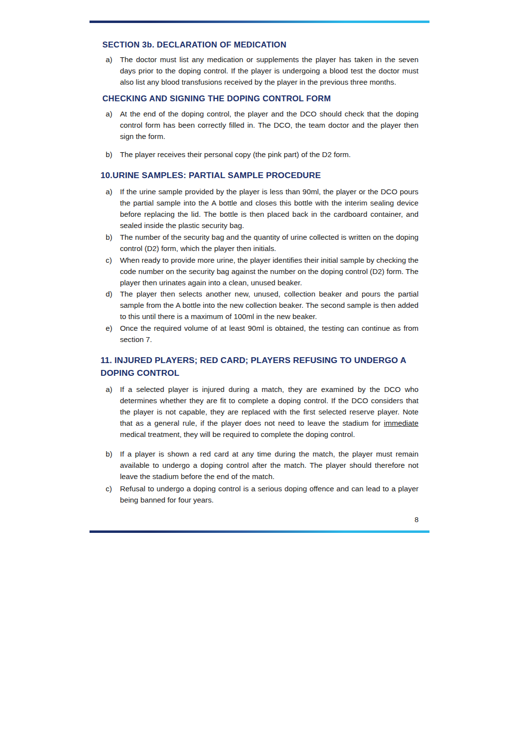SECTION 3b. DECLARATION OF MEDICATION
a) The doctor must list any medication or supplements the player has taken in the seven days prior to the doping control. If the player is undergoing a blood test the doctor must also list any blood transfusions received by the player in the previous three months.
CHECKING AND SIGNING THE DOPING CONTROL FORM
a) At the end of the doping control, the player and the DCO should check that the doping control form has been correctly filled in. The DCO, the team doctor and the player then sign the form.
b) The player receives their personal copy (the pink part) of the D2 form.
10. URINE SAMPLES: PARTIAL SAMPLE PROCEDURE
a) If the urine sample provided by the player is less than 90ml, the player or the DCO pours the partial sample into the A bottle and closes this bottle with the interim sealing device before replacing the lid. The bottle is then placed back in the cardboard container, and sealed inside the plastic security bag.
b) The number of the security bag and the quantity of urine collected is written on the doping control (D2) form, which the player then initials.
c) When ready to provide more urine, the player identifies their initial sample by checking the code number on the security bag against the number on the doping control (D2) form. The player then urinates again into a clean, unused beaker.
d) The player then selects another new, unused, collection beaker and pours the partial sample from the A bottle into the new collection beaker. The second sample is then added to this until there is a maximum of 100ml in the new beaker.
e) Once the required volume of at least 90ml is obtained, the testing can continue as from section 7.
11. INJURED PLAYERS; RED CARD; PLAYERS REFUSING TO UNDERGO A DOPING CONTROL
a) If a selected player is injured during a match, they are examined by the DCO who determines whether they are fit to complete a doping control. If the DCO considers that the player is not capable, they are replaced with the first selected reserve player. Note that as a general rule, if the player does not need to leave the stadium for immediate medical treatment, they will be required to complete the doping control.
b) If a player is shown a red card at any time during the match, the player must remain available to undergo a doping control after the match. The player should therefore not leave the stadium before the end of the match.
c) Refusal to undergo a doping control is a serious doping offence and can lead to a player being banned for four years.
8